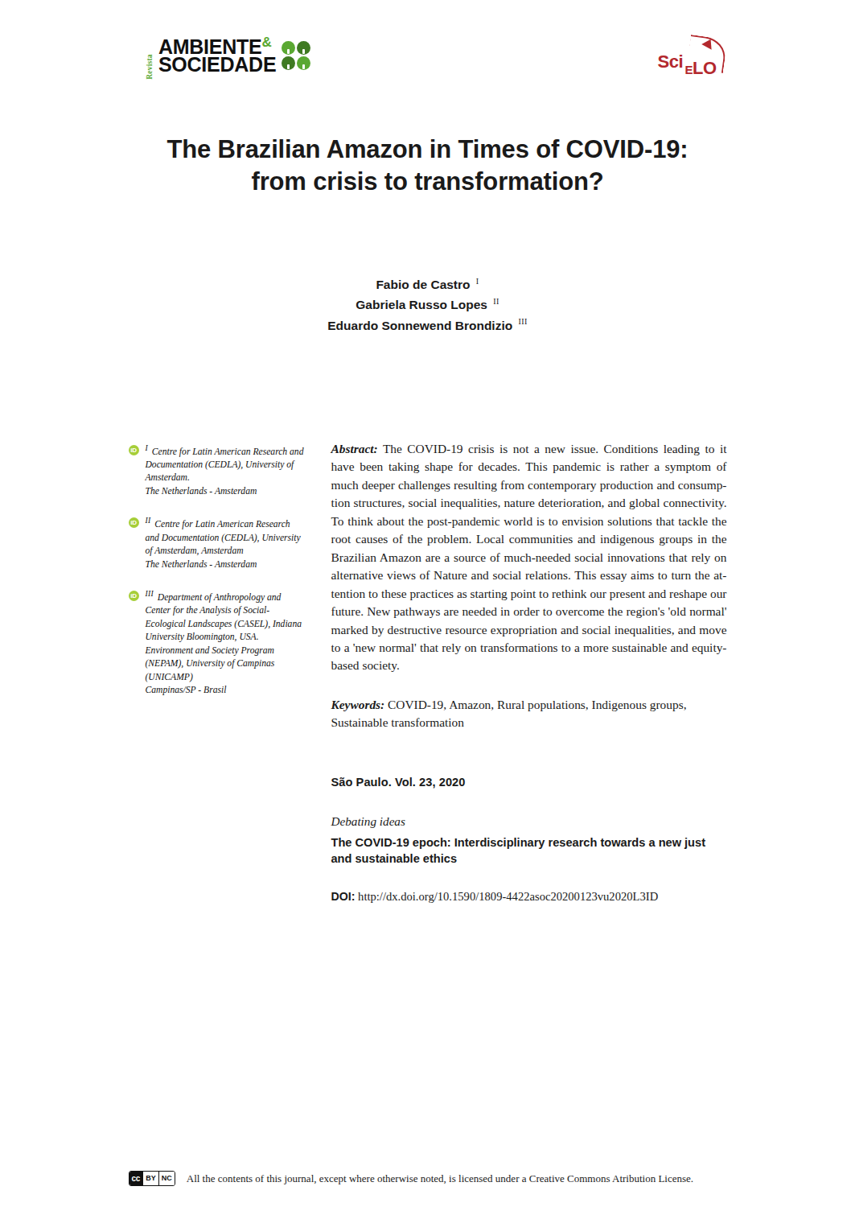Revista
AMBIENTE& SOCIEDADE
Sci
ELO
The Brazilian Amazon in Times of COVID-19:
from crisis to transformation?
Fabio de Castro I
Gabriela Russo Lopes II
Eduardo Sonnewend Brondizio III
iD
I Centre for Latin American Research and Documentation (CEDLA), University of Amsterdam.
The Netherlands - Amsterdam
iD
II Centre for Latin American Research and Documentation (CEDLA), University of Amsterdam, Amsterdam
The Netherlands - Amsterdam
iD
III Department of Anthropology and Center for the Analysis of Social-Ecological Landscapes (CASEL), Indiana University Bloomington, USA. Environment and Society Program (NEPAM), University of Campinas (UNICAMP)
Campinas/SP - Brasil
Abstract: The COVID-19 crisis is not a new issue. Conditions leading to it have been taking shape for decades. This pandemic is rather a symptom of much deeper challenges resulting from contemporary production and consumption structures, social inequalities, nature deterioration, and global connectivity. To think about the post-pandemic world is to envision solutions that tackle the root causes of the problem. Local communities and indigenous groups in the Brazilian Amazon are a source of much-needed social innovations that rely on alternative views of Nature and social relations. This essay aims to turn the attention to these practices as starting point to rethink our present and reshape our future. New pathways are needed in order to overcome the region's 'old normal' marked by destructive resource expropriation and social inequalities, and move to a 'new normal' that rely on transformations to a more sustainable and equity-based society.
Keywords: COVID-19, Amazon, Rural populations, Indigenous groups, Sustainable transformation
São Paulo. Vol. 23, 2020
Debating ideas
The COVID-19 epoch: Interdisciplinary research towards a new just and sustainable ethics
DOI: http://dx.doi.org/10.1590/1809-4422asoc20200123vu2020L3ID
cc BY NC
All the contents of this journal, except where otherwise noted, is licensed under a Creative Commons Atribution License.